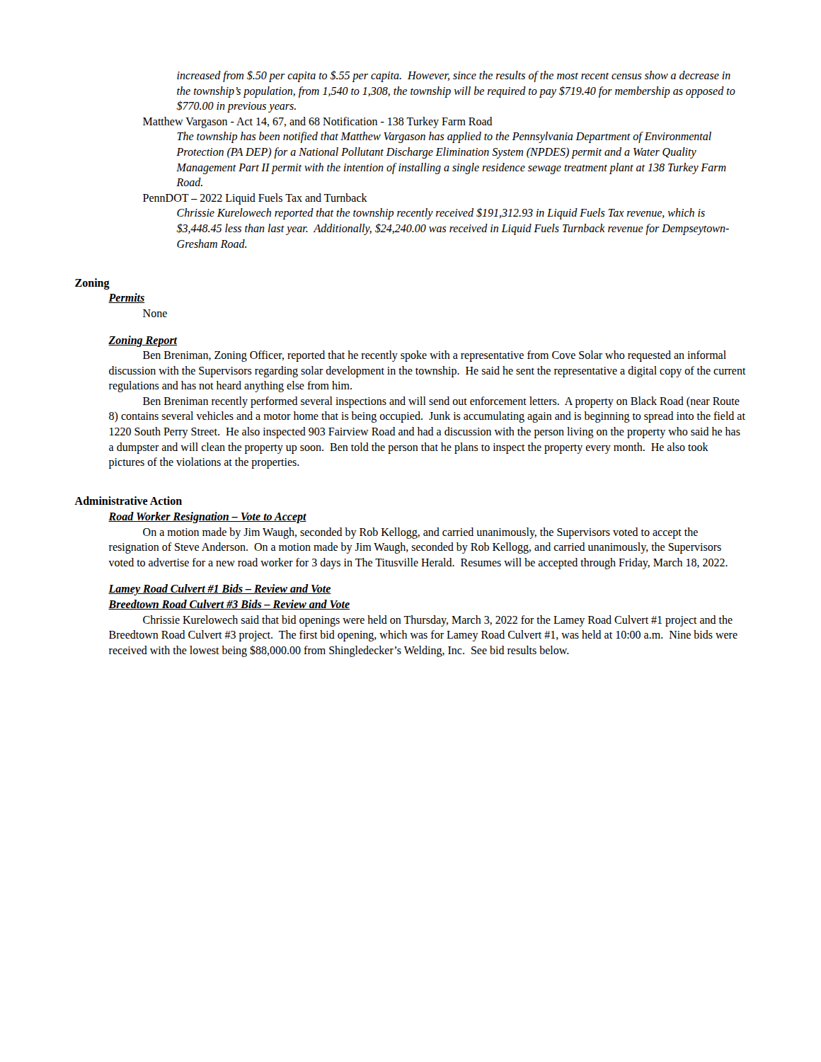increased from $.50 per capita to $.55 per capita. However, since the results of the most recent census show a decrease in the township’s population, from 1,540 to 1,308, the township will be required to pay $719.40 for membership as opposed to $770.00 in previous years.
Matthew Vargason - Act 14, 67, and 68 Notification - 138 Turkey Farm Road
The township has been notified that Matthew Vargason has applied to the Pennsylvania Department of Environmental Protection (PA DEP) for a National Pollutant Discharge Elimination System (NPDES) permit and a Water Quality Management Part II permit with the intention of installing a single residence sewage treatment plant at 138 Turkey Farm Road.
PennDOT – 2022 Liquid Fuels Tax and Turnback
Chrissie Kurelowech reported that the township recently received $191,312.93 in Liquid Fuels Tax revenue, which is $3,448.45 less than last year. Additionally, $24,240.00 was received in Liquid Fuels Turnback revenue for Dempseytown-Gresham Road.
Zoning
Permits
None
Zoning Report
Ben Breniman, Zoning Officer, reported that he recently spoke with a representative from Cove Solar who requested an informal discussion with the Supervisors regarding solar development in the township. He said he sent the representative a digital copy of the current regulations and has not heard anything else from him.
Ben Breniman recently performed several inspections and will send out enforcement letters. A property on Black Road (near Route 8) contains several vehicles and a motor home that is being occupied. Junk is accumulating again and is beginning to spread into the field at 1220 South Perry Street. He also inspected 903 Fairview Road and had a discussion with the person living on the property who said he has a dumpster and will clean the property up soon. Ben told the person that he plans to inspect the property every month. He also took pictures of the violations at the properties.
Administrative Action
Road Worker Resignation – Vote to Accept
On a motion made by Jim Waugh, seconded by Rob Kellogg, and carried unanimously, the Supervisors voted to accept the resignation of Steve Anderson. On a motion made by Jim Waugh, seconded by Rob Kellogg, and carried unanimously, the Supervisors voted to advertise for a new road worker for 3 days in The Titusville Herald. Resumes will be accepted through Friday, March 18, 2022.
Lamey Road Culvert #1 Bids – Review and Vote
Breedtown Road Culvert #3 Bids – Review and Vote
Chrissie Kurelowech said that bid openings were held on Thursday, March 3, 2022 for the Lamey Road Culvert #1 project and the Breedtown Road Culvert #3 project. The first bid opening, which was for Lamey Road Culvert #1, was held at 10:00 a.m. Nine bids were received with the lowest being $88,000.00 from Shingledecker’s Welding, Inc. See bid results below.